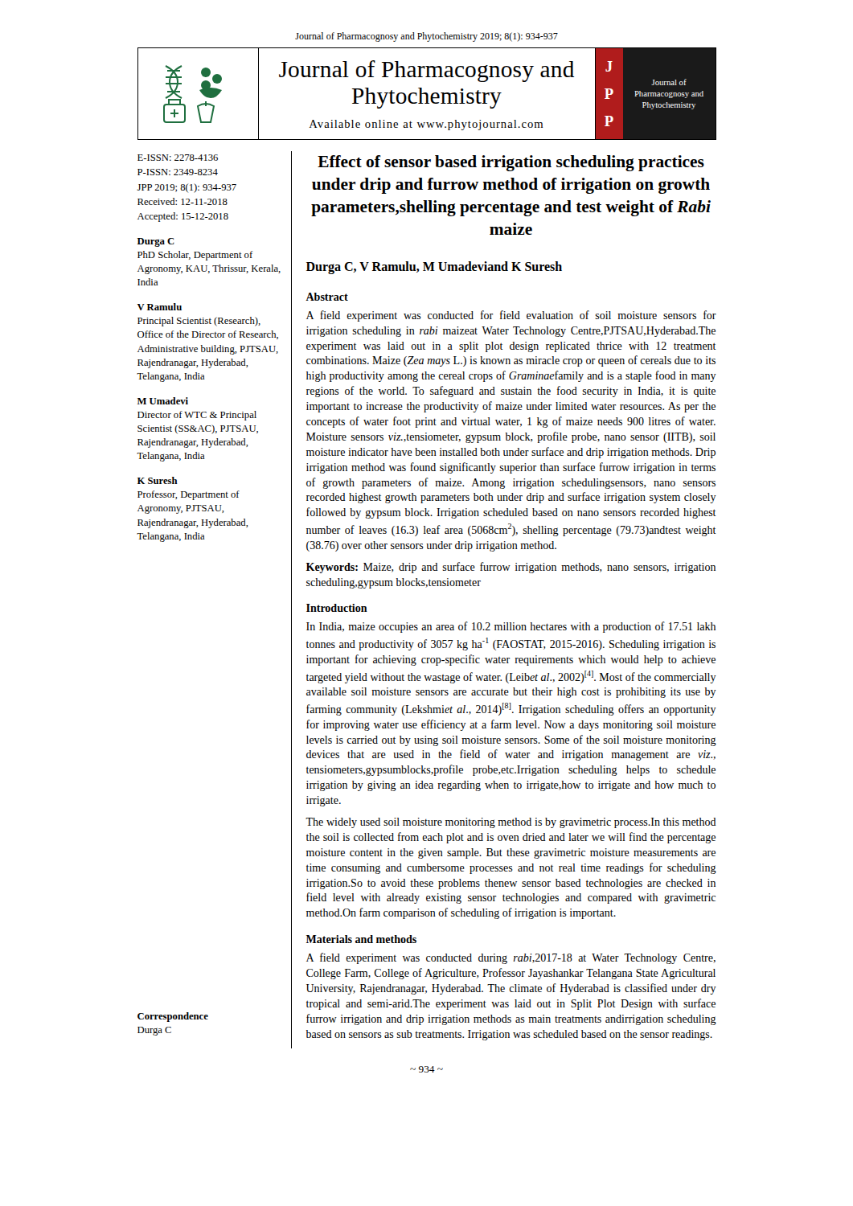Journal of Pharmacognosy and Phytochemistry 2019; 8(1): 934-937
Journal of Pharmacognosy and Phytochemistry
Available online at www.phytojournal.com
JPP
Journal of Pharmacognosy and Phytochemistry
E-ISSN: 2278-4136
P-ISSN: 2349-8234
JPP 2019; 8(1): 934-937
Received: 12-11-2018
Accepted: 15-12-2018
Durga C
PhD Scholar, Department of Agronomy, KAU, Thrissur, Kerala, India
V Ramulu
Principal Scientist (Research), Office of the Director of Research, Administrative building, PJTSAU, Rajendranagar, Hyderabad, Telangana, India
M Umadevi
Director of WTC & Principal Scientist (SS&AC), PJTSAU, Rajendranagar, Hyderabad, Telangana, India
K Suresh
Professor, Department of Agronomy, PJTSAU, Rajendranagar, Hyderabad, Telangana, India
Correspondence
Durga C
Effect of sensor based irrigation scheduling practices under drip and furrow method of irrigation on growth parameters,shelling percentage and test weight of Rabi maize
Durga C, V Ramulu, M Umadeviand K Suresh
Abstract
A field experiment was conducted for field evaluation of soil moisture sensors for irrigation scheduling in rabi maizeat Water Technology Centre,PJTSAU,Hyderabad.The experiment was laid out in a split plot design replicated thrice with 12 treatment combinations. Maize (Zea mays L.) is known as miracle crop or queen of cereals due to its high productivity among the cereal crops of Graminaefamily and is a staple food in many regions of the world. To safeguard and sustain the food security in India, it is quite important to increase the productivity of maize under limited water resources. As per the concepts of water foot print and virtual water, 1 kg of maize needs 900 litres of water. Moisture sensors viz., tensiometer, gypsum block, profile probe, nano sensor (IITB), soil moisture indicator have been installed both under surface and drip irrigation methods. Drip irrigation method was found significantly superior than surface furrow irrigation in terms of growth parameters of maize. Among irrigation schedulingsensors, nano sensors recorded highest growth parameters both under drip and surface irrigation system closely followed by gypsum block. Irrigation scheduled based on nano sensors recorded highest number of leaves (16.3) leaf area (5068cm2), shelling percentage (79.73)andtest weight (38.76) over other sensors under drip irrigation method.
Keywords: Maize, drip and surface furrow irrigation methods, nano sensors, irrigation scheduling,gypsum blocks,tensiometer
Introduction
In India, maize occupies an area of 10.2 million hectares with a production of 17.51 lakh tonnes and productivity of 3057 kg ha-1 (FAOSTAT, 2015-2016). Scheduling irrigation is important for achieving crop-specific water requirements which would help to achieve targeted yield without the wastage of water. (Leibet al., 2002)[4]. Most of the commercially available soil moisture sensors are accurate but their high cost is prohibiting its use by farming community (Lekshmiet al., 2014)[8]. Irrigation scheduling offers an opportunity for improving water use efficiency at a farm level. Now a days monitoring soil moisture levels is carried out by using soil moisture sensors. Some of the soil moisture monitoring devices that are used in the field of water and irrigation management are viz., tensiometers,gypsumblocks,profile probe,etc.Irrigation scheduling helps to schedule irrigation by giving an idea regarding when to irrigate,how to irrigate and how much to irrigate.
The widely used soil moisture monitoring method is by gravimetric process.In this method the soil is collected from each plot and is oven dried and later we will find the percentage moisture content in the given sample. But these gravimetric moisture measurements are time consuming and cumbersome processes and not real time readings for scheduling irrigation.So to avoid these problems thenew sensor based technologies are checked in field level with already existing sensor technologies and compared with gravimetric method.On farm comparison of scheduling of irrigation is important.
Materials and methods
A field experiment was conducted during rabi,2017-18 at Water Technology Centre, College Farm, College of Agriculture, Professor Jayashankar Telangana State Agricultural University, Rajendranagar, Hyderabad. The climate of Hyderabad is classified under dry tropical and semi-arid.The experiment was laid out in Split Plot Design with surface furrow irrigation and drip irrigation methods as main treatments andirrigation scheduling based on sensors as sub treatments. Irrigation was scheduled based on the sensor readings.
~ 934 ~